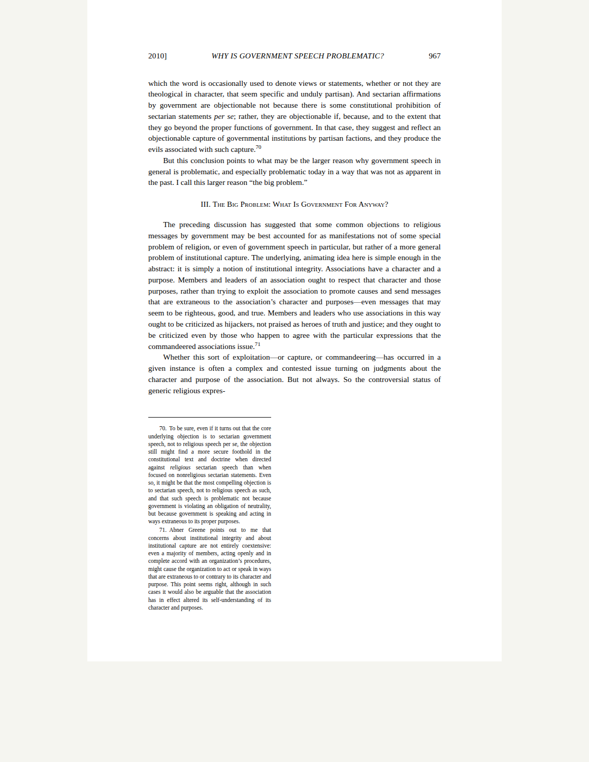2010] Why Is Government Speech Problematic? 967
which the word is occasionally used to denote views or statements, whether or not they are theological in character, that seem specific and unduly partisan). And sectarian affirmations by government are objectionable not because there is some constitutional prohibition of sectarian statements per se; rather, they are objectionable if, because, and to the extent that they go beyond the proper functions of government. In that case, they suggest and reflect an objectionable capture of governmental institutions by partisan factions, and they produce the evils associated with such capture.70
But this conclusion points to what may be the larger reason why government speech in general is problematic, and especially problematic today in a way that was not as apparent in the past. I call this larger reason “the big problem.”
III. The Big Problem: What Is Government For Anyway?
The preceding discussion has suggested that some common objections to religious messages by government may be best accounted for as manifestations not of some special problem of religion, or even of government speech in particular, but rather of a more general problem of institutional capture. The underlying, animating idea here is simple enough in the abstract: it is simply a notion of institutional integrity. Associations have a character and a purpose. Members and leaders of an association ought to respect that character and those purposes, rather than trying to exploit the association to promote causes and send messages that are extraneous to the association’s character and purposes—even messages that may seem to be righteous, good, and true. Members and leaders who use associations in this way ought to be criticized as hijackers, not praised as heroes of truth and justice; and they ought to be criticized even by those who happen to agree with the particular expressions that the commandeered associations issue.71
Whether this sort of exploitation—or capture, or commandeering—has occurred in a given instance is often a complex and contested issue turning on judgments about the character and purpose of the association. But not always. So the controversial status of generic religious expres-
70. To be sure, even if it turns out that the core underlying objection is to sectarian government speech, not to religious speech per se, the objection still might find a more secure foothold in the constitutional text and doctrine when directed against religious sectarian speech than when focused on nonreligious sectarian statements. Even so, it might be that the most compelling objection is to sectarian speech, not to religious speech as such, and that such speech is problematic not because government is violating an obligation of neutrality, but because government is speaking and acting in ways extraneous to its proper purposes.
71. Abner Greene points out to me that concerns about institutional integrity and about institutional capture are not entirely coextensive: even a majority of members, acting openly and in complete accord with an organization’s procedures, might cause the organization to act or speak in ways that are extraneous to or contrary to its character and purpose. This point seems right, although in such cases it would also be arguable that the association has in effect altered its self-understanding of its character and purposes.